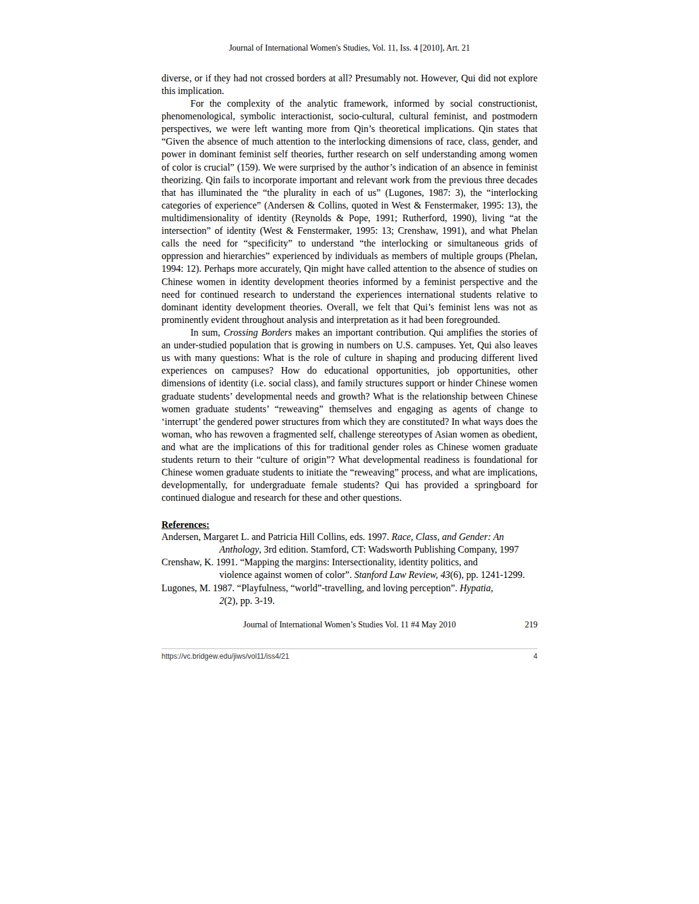Journal of International Women's Studies, Vol. 11, Iss. 4 [2010], Art. 21
diverse, or if they had not crossed borders at all? Presumably not. However, Qui did not explore this implication.
For the complexity of the analytic framework, informed by social constructionist, phenomenological, symbolic interactionist, socio-cultural, cultural feminist, and postmodern perspectives, we were left wanting more from Qin’s theoretical implications. Qin states that “Given the absence of much attention to the interlocking dimensions of race, class, gender, and power in dominant feminist self theories, further research on self understanding among women of color is crucial” (159). We were surprised by the author’s indication of an absence in feminist theorizing. Qin fails to incorporate important and relevant work from the previous three decades that has illuminated the “the plurality in each of us” (Lugones, 1987: 3), the “interlocking categories of experience” (Andersen & Collins, quoted in West & Fenstermaker, 1995: 13), the multidimensionality of identity (Reynolds & Pope, 1991; Rutherford, 1990), living “at the intersection” of identity (West & Fenstermaker, 1995: 13; Crenshaw, 1991), and what Phelan calls the need for “specificity” to understand “the interlocking or simultaneous grids of oppression and hierarchies” experienced by individuals as members of multiple groups (Phelan, 1994: 12). Perhaps more accurately, Qin might have called attention to the absence of studies on Chinese women in identity development theories informed by a feminist perspective and the need for continued research to understand the experiences international students relative to dominant identity development theories. Overall, we felt that Qui’s feminist lens was not as prominently evident throughout analysis and interpretation as it had been foregrounded.
In sum, Crossing Borders makes an important contribution. Qui amplifies the stories of an under-studied population that is growing in numbers on U.S. campuses. Yet, Qui also leaves us with many questions: What is the role of culture in shaping and producing different lived experiences on campuses? How do educational opportunities, job opportunities, other dimensions of identity (i.e. social class), and family structures support or hinder Chinese women graduate students’ developmental needs and growth? What is the relationship between Chinese women graduate students’ “reweaving” themselves and engaging as agents of change to ‘interrupt’ the gendered power structures from which they are constituted? In what ways does the woman, who has rewoven a fragmented self, challenge stereotypes of Asian women as obedient, and what are the implications of this for traditional gender roles as Chinese women graduate students return to their “culture of origin”? What developmental readiness is foundational for Chinese women graduate students to initiate the “reweaving” process, and what are implications, developmentally, for undergraduate female students? Qui has provided a springboard for continued dialogue and research for these and other questions.
References:
Andersen, Margaret L. and Patricia Hill Collins, eds. 1997. Race, Class, and Gender: An Anthology, 3rd edition. Stamford, CT: Wadsworth Publishing Company, 1997
Crenshaw, K. 1991. “Mapping the margins: Intersectionality, identity politics, andviolence against women of color”. Stanford Law Review, 43(6), pp. 1241-1299.
Lugones, M. 1987. “Playfulness, “world”-travelling, and loving perception”. Hypatia, 2(2), pp. 3-19.
Journal of International Women’s Studies Vol. 11 #4 May 2010 219
https://vc.bridgew.edu/jiws/vol11/iss4/21 4